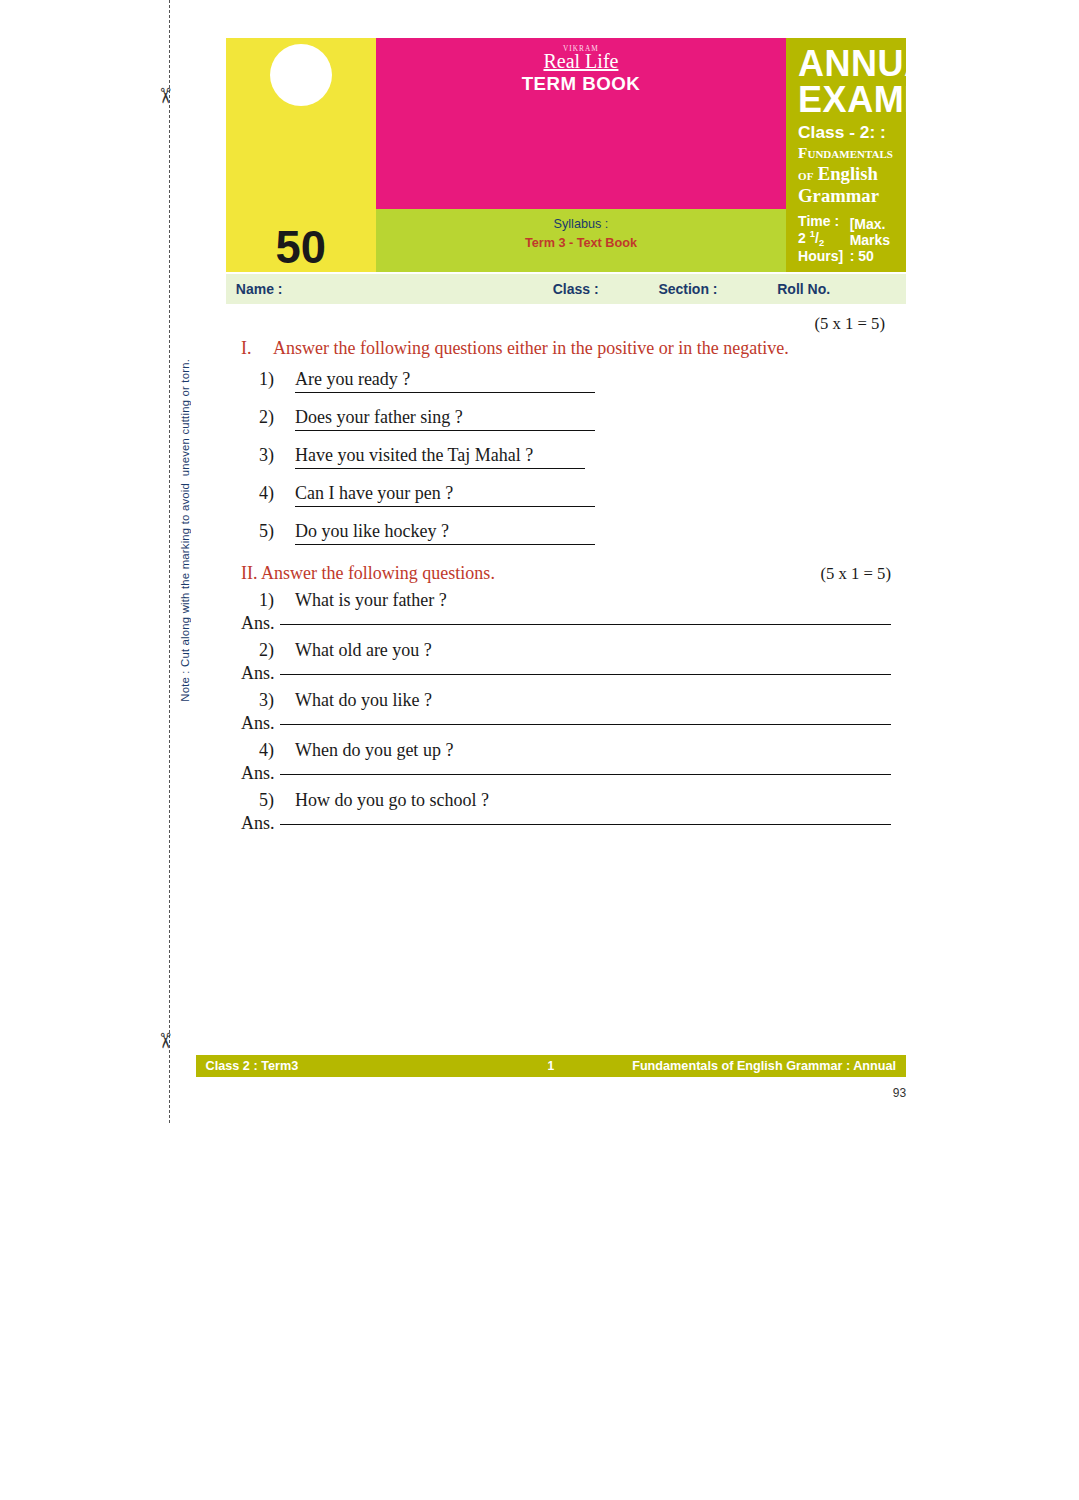✂
✂
Note : Cut along with the marking to avoid uneven cutting or torn.
VIKRAM
Real Life
TERM BOOK
ANNUAL EXAMINATIONS
Class - 2: : Fundamentals of English Grammar
50
Syllabus :
Term 3 - Text Book
Time : 2 1/2 Hours]
[Max. Marks : 50
Name :
Class :
Section :
Roll No.
(5 x 1 = 5)
I. Answer the following questions either in the positive or in the negative.
1) Are you ready ?
2) Does your father sing ?
3) Have you visited the Taj Mahal ?
4) Can I have your pen ?
5) Do you like hockey ?
II. Answer the following questions.
(5 x 1 = 5)
1) What is your father ?
Ans.
2) What old are you ?
Ans.
3) What do you like ?
Ans.
4) When do you get up ?
Ans.
5) How do you go to school ?
Ans.
Class 2 : Term3
1
Fundamentals of English Grammar : Annual
93